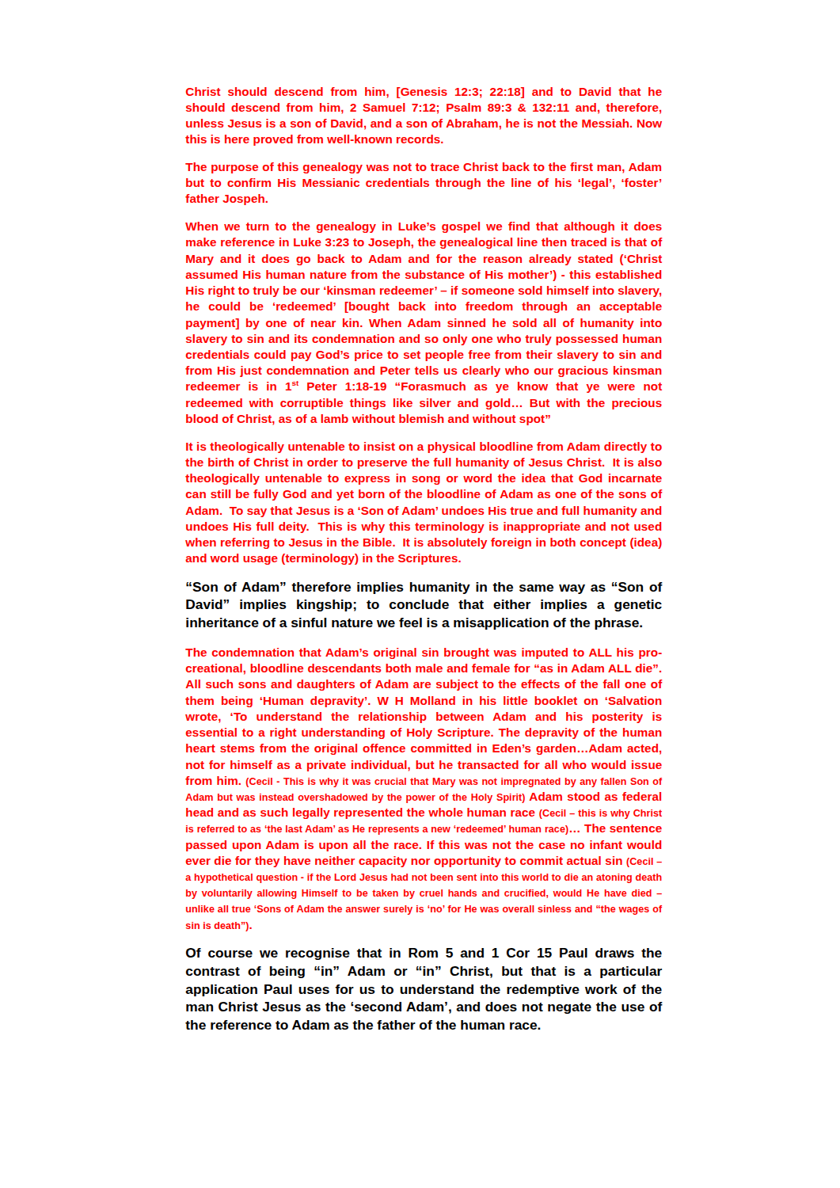Christ should descend from him, [Genesis 12:3; 22:18] and to David that he should descend from him, 2 Samuel 7:12; Psalm 89:3 & 132:11 and, therefore, unless Jesus is a son of David, and a son of Abraham, he is not the Messiah. Now this is here proved from well-known records.
The purpose of this genealogy was not to trace Christ back to the first man, Adam but to confirm His Messianic credentials through the line of his ‘legal’, ‘foster’ father Jospeh.
When we turn to the genealogy in Luke’s gospel we find that although it does make reference in Luke 3:23 to Joseph, the genealogical line then traced is that of Mary and it does go back to Adam and for the reason already stated (‘Christ assumed His human nature from the substance of His mother’) - this established His right to truly be our ‘kinsman redeemer’ – if someone sold himself into slavery, he could be ‘redeemed’ [bought back into freedom through an acceptable payment] by one of near kin. When Adam sinned he sold all of humanity into slavery to sin and its condemnation and so only one who truly possessed human credentials could pay God’s price to set people free from their slavery to sin and from His just condemnation and Peter tells us clearly who our gracious kinsman redeemer is in 1st Peter 1:18-19 “Forasmuch as ye know that ye were not redeemed with corruptible things like silver and gold… But with the precious blood of Christ, as of a lamb without blemish and without spot”
It is theologically untenable to insist on a physical bloodline from Adam directly to the birth of Christ in order to preserve the full humanity of Jesus Christ. It is also theologically untenable to express in song or word the idea that God incarnate can still be fully God and yet born of the bloodline of Adam as one of the sons of Adam. To say that Jesus is a ‘Son of Adam’ undoes His true and full humanity and undoes His full deity. This is why this terminology is inappropriate and not used when referring to Jesus in the Bible. It is absolutely foreign in both concept (idea) and word usage (terminology) in the Scriptures.
“Son of Adam” therefore implies humanity in the same way as “Son of David” implies kingship; to conclude that either implies a genetic inheritance of a sinful nature we feel is a misapplication of the phrase.
The condemnation that Adam’s original sin brought was imputed to ALL his pro-creational, bloodline descendants both male and female for “as in Adam ALL die”. All such sons and daughters of Adam are subject to the effects of the fall one of them being ‘Human depravity’. W H Molland in his little booklet on ‘Salvation wrote, ‘To understand the relationship between Adam and his posterity is essential to a right understanding of Holy Scripture. The depravity of the human heart stems from the original offence committed in Eden’s garden…Adam acted, not for himself as a private individual, but he transacted for all who would issue from him. (Cecil - This is why it was crucial that Mary was not impregnated by any fallen Son of Adam but was instead overshadowed by the power of the Holy Spirit) Adam stood as federal head and as such legally represented the whole human race (Cecil – this is why Christ is referred to as ‘the last Adam’ as He represents a new ‘redeemed’ human race)… The sentence passed upon Adam is upon all the race. If this was not the case no infant would ever die for they have neither capacity nor opportunity to commit actual sin (Cecil – a hypothetical question - if the Lord Jesus had not been sent into this world to die an atoning death by voluntarily allowing Himself to be taken by cruel hands and crucified, would He have died – unlike all true ‘Sons of Adam the answer surely is ‘no’ for He was overall sinless and “the wages of sin is death”).
Of course we recognise that in Rom 5 and 1 Cor 15 Paul draws the contrast of being “in” Adam or “in” Christ, but that is a particular application Paul uses for us to understand the redemptive work of the man Christ Jesus as the ‘second Adam’, and does not negate the use of the reference to Adam as the father of the human race.